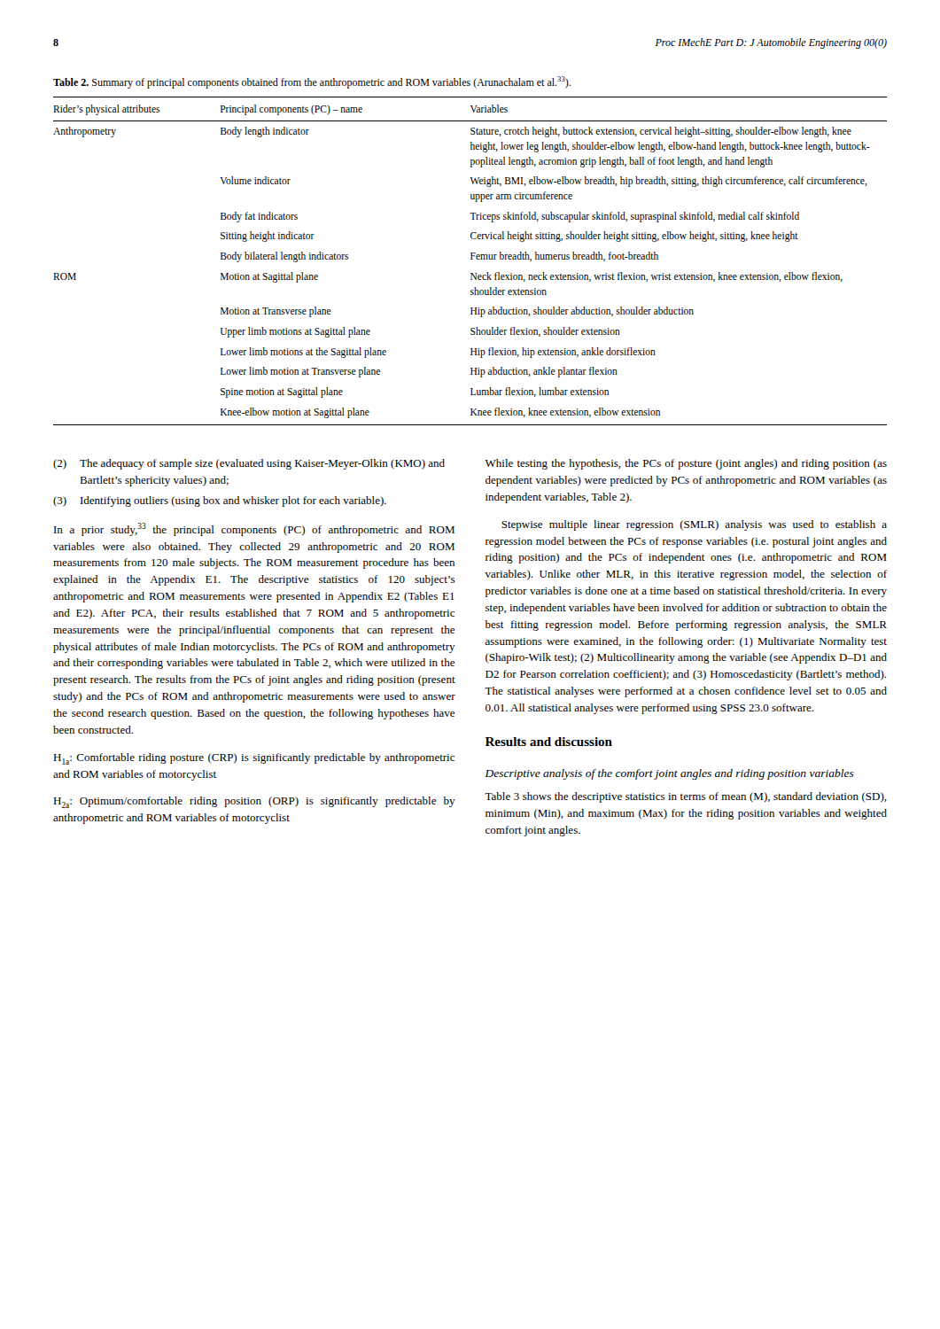8 Proc IMechE Part D: J Automobile Engineering 00(0)
Table 2. Summary of principal components obtained from the anthropometric and ROM variables (Arunachalam et al.33).
| Rider’s physical attributes | Principal components (PC) – name | Variables |
| --- | --- | --- |
| Anthropometry | Body length indicator | Stature, crotch height, buttock extension, cervical height–sitting, shoulder-elbow length, knee height, lower leg length, shoulder-elbow length, elbow-hand length, buttock-knee length, buttock-popliteal length, acromion grip length, ball of foot length, and hand length |
| | Volume indicator | Weight, BMI, elbow-elbow breadth, hip breadth, sitting, thigh circumference, calf circumference, upper arm circumference |
| | Body fat indicators | Triceps skinfold, subscapular skinfold, supraspinal skinfold, medial calf skinfold |
| | Sitting height indicator | Cervical height sitting, shoulder height sitting, elbow height, sitting, knee height |
| | Body bilateral length indicators | Femur breadth, humerus breadth, foot-breadth |
| ROM | Motion at Sagittal plane | Neck flexion, neck extension, wrist flexion, wrist extension, knee extension, elbow flexion, shoulder extension |
| | Motion at Transverse plane | Hip abduction, shoulder abduction, shoulder abduction |
| | Upper limb motions at Sagittal plane | Shoulder flexion, shoulder extension |
| | Lower limb motions at the Sagittal plane | Hip flexion, hip extension, ankle dorsiflexion |
| | Lower limb motion at Transverse plane | Hip abduction, ankle plantar flexion |
| | Spine motion at Sagittal plane | Lumbar flexion, lumbar extension |
| | Knee-elbow motion at Sagittal plane | Knee flexion, knee extension, elbow extension |
(2) The adequacy of sample size (evaluated using Kaiser-Meyer-Olkin (KMO) and Bartlett’s sphericity values) and;
(3) Identifying outliers (using box and whisker plot for each variable).
In a prior study,33 the principal components (PC) of anthropometric and ROM variables were also obtained. They collected 29 anthropometric and 20 ROM measurements from 120 male subjects. The ROM measurement procedure has been explained in the Appendix E1. The descriptive statistics of 120 subject’s anthropometric and ROM measurements were presented in Appendix E2 (Tables E1 and E2). After PCA, their results established that 7 ROM and 5 anthropometric measurements were the principal/influential components that can represent the physical attributes of male Indian motorcyclists. The PCs of ROM and anthropometry and their corresponding variables were tabulated in Table 2, which were utilized in the present research. The results from the PCs of joint angles and riding position (present study) and the PCs of ROM and anthropometric measurements were used to answer the second research question. Based on the question, the following hypotheses have been constructed.
H1a: Comfortable riding posture (CRP) is significantly predictable by anthropometric and ROM variables of motorcyclist
H2a: Optimum/comfortable riding position (ORP) is significantly predictable by anthropometric and ROM variables of motorcyclist
While testing the hypothesis, the PCs of posture (joint angles) and riding position (as dependent variables) were predicted by PCs of anthropometric and ROM variables (as independent variables, Table 2).
Stepwise multiple linear regression (SMLR) analysis was used to establish a regression model between the PCs of response variables (i.e. postural joint angles and riding position) and the PCs of independent ones (i.e. anthropometric and ROM variables). Unlike other MLR, in this iterative regression model, the selection of predictor variables is done one at a time based on statistical threshold/criteria. In every step, independent variables have been involved for addition or subtraction to obtain the best fitting regression model. Before performing regression analysis, the SMLR assumptions were examined, in the following order: (1) Multivariate Normality test (Shapiro-Wilk test); (2) Multicollinearity among the variable (see Appendix D–D1 and D2 for Pearson correlation coefficient); and (3) Homoscedasticity (Bartlett’s method). The statistical analyses were performed at a chosen confidence level set to 0.05 and 0.01. All statistical analyses were performed using SPSS 23.0 software.
Results and discussion
Descriptive analysis of the comfort joint angles and riding position variables
Table 3 shows the descriptive statistics in terms of mean (M), standard deviation (SD), minimum (Min), and maximum (Max) for the riding position variables and weighted comfort joint angles.